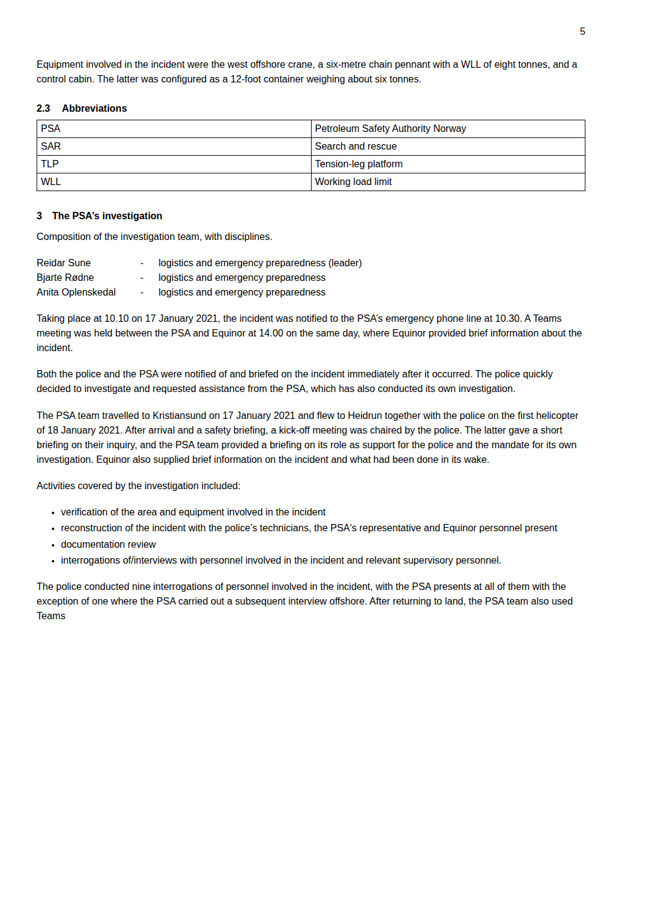5
Equipment involved in the incident were the west offshore crane, a six-metre chain pennant with a WLL of eight tonnes, and a control cabin. The latter was configured as a 12-foot container weighing about six tonnes.
2.3 Abbreviations
| PSA | Petroleum Safety Authority Norway |
| SAR | Search and rescue |
| TLP | Tension-leg platform |
| WLL | Working load limit |
3 The PSA’s investigation
Composition of the investigation team, with disciplines.
Reidar Sune - logistics and emergency preparedness (leader)
Bjarte Rødne - logistics and emergency preparedness
Anita Oplenskedal - logistics and emergency preparedness
Taking place at 10.10 on 17 January 2021, the incident was notified to the PSA’s emergency phone line at 10.30. A Teams meeting was held between the PSA and Equinor at 14.00 on the same day, where Equinor provided brief information about the incident.
Both the police and the PSA were notified of and briefed on the incident immediately after it occurred. The police quickly decided to investigate and requested assistance from the PSA, which has also conducted its own investigation.
The PSA team travelled to Kristiansund on 17 January 2021 and flew to Heidrun together with the police on the first helicopter of 18 January 2021. After arrival and a safety briefing, a kick-off meeting was chaired by the police. The latter gave a short briefing on their inquiry, and the PSA team provided a briefing on its role as support for the police and the mandate for its own investigation. Equinor also supplied brief information on the incident and what had been done in its wake.
Activities covered by the investigation included:
verification of the area and equipment involved in the incident
reconstruction of the incident with the police’s technicians, the PSA's representative and Equinor personnel present
documentation review
interrogations of/interviews with personnel involved in the incident and relevant supervisory personnel.
The police conducted nine interrogations of personnel involved in the incident, with the PSA presents at all of them with the exception of one where the PSA carried out a subsequent interview offshore. After returning to land, the PSA team also used Teams